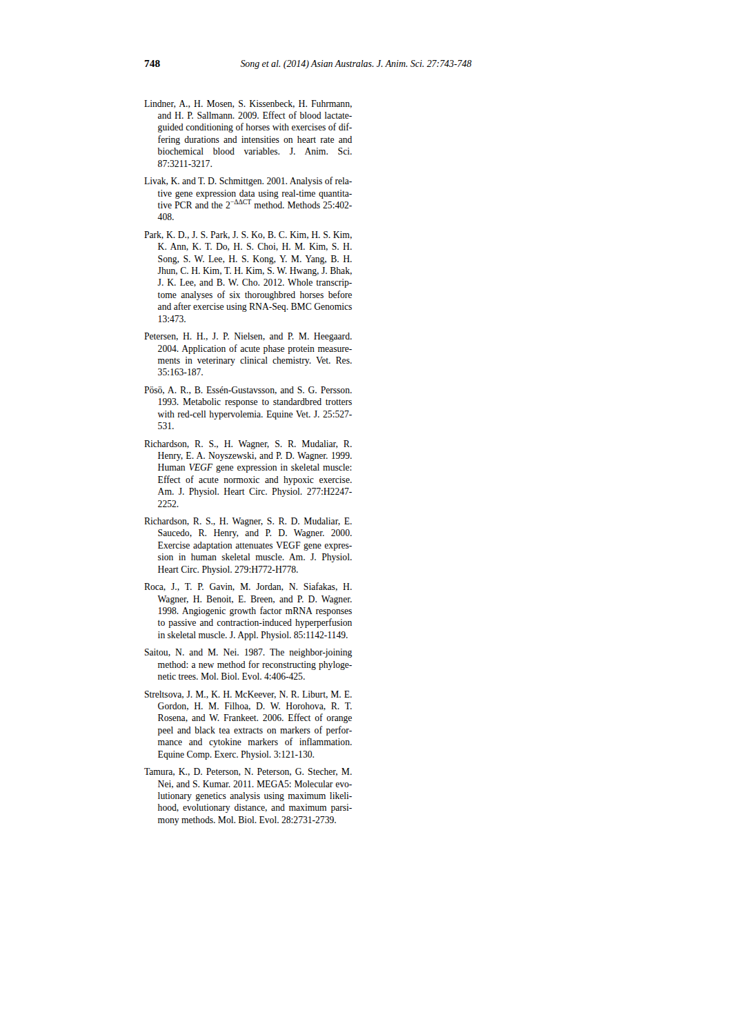748
Song et al. (2014) Asian Australas. J. Anim. Sci. 27:743-748
Lindner, A., H. Mosen, S. Kissenbeck, H. Fuhrmann, and H. P. Sallmann. 2009. Effect of blood lactate-guided conditioning of horses with exercises of differing durations and intensities on heart rate and biochemical blood variables. J. Anim. Sci. 87:3211-3217.
Livak, K. and T. D. Schmittgen. 2001. Analysis of relative gene expression data using real-time quantitative PCR and the 2−ΔΔCT method. Methods 25:402-408.
Park, K. D., J. S. Park, J. S. Ko, B. C. Kim, H. S. Kim, K. Ann, K. T. Do, H. S. Choi, H. M. Kim, S. H. Song, S. W. Lee, H. S. Kong, Y. M. Yang, B. H. Jhun, C. H. Kim, T. H. Kim, S. W. Hwang, J. Bhak, J. K. Lee, and B. W. Cho. 2012. Whole transcriptome analyses of six thoroughbred horses before and after exercise using RNA-Seq. BMC Genomics 13:473.
Petersen, H. H., J. P. Nielsen, and P. M. Heegaard. 2004. Application of acute phase protein measurements in veterinary clinical chemistry. Vet. Res. 35:163-187.
Pösö, A. R., B. Essén-Gustavsson, and S. G. Persson. 1993. Metabolic response to standardbred trotters with red-cell hypervolemia. Equine Vet. J. 25:527-531.
Richardson, R. S., H. Wagner, S. R. Mudaliar, R. Henry, E. A. Noyszewski, and P. D. Wagner. 1999. Human VEGF gene expression in skeletal muscle: Effect of acute normoxic and hypoxic exercise. Am. J. Physiol. Heart Circ. Physiol. 277:H2247-2252.
Richardson, R. S., H. Wagner, S. R. D. Mudaliar, E. Saucedo, R. Henry, and P. D. Wagner. 2000. Exercise adaptation attenuates VEGF gene expression in human skeletal muscle. Am. J. Physiol. Heart Circ. Physiol. 279:H772-H778.
Roca, J., T. P. Gavin, M. Jordan, N. Siafakas, H. Wagner, H. Benoit, E. Breen, and P. D. Wagner. 1998. Angiogenic growth factor mRNA responses to passive and contraction-induced hyperperfusion in skeletal muscle. J. Appl. Physiol. 85:1142-1149.
Saitou, N. and M. Nei. 1987. The neighbor-joining method: a new method for reconstructing phylogenetic trees. Mol. Biol. Evol. 4:406-425.
Streltsova, J. M., K. H. McKeever, N. R. Liburt, M. E. Gordon, H. M. Filhoa, D. W. Horohova, R. T. Rosena, and W. Frankeet. 2006. Effect of orange peel and black tea extracts on markers of performance and cytokine markers of inflammation. Equine Comp. Exerc. Physiol. 3:121-130.
Tamura, K., D. Peterson, N. Peterson, G. Stecher, M. Nei, and S. Kumar. 2011. MEGA5: Molecular evolutionary genetics analysis using maximum likelihood, evolutionary distance, and maximum parsimony methods. Mol. Biol. Evol. 28:2731-2739.